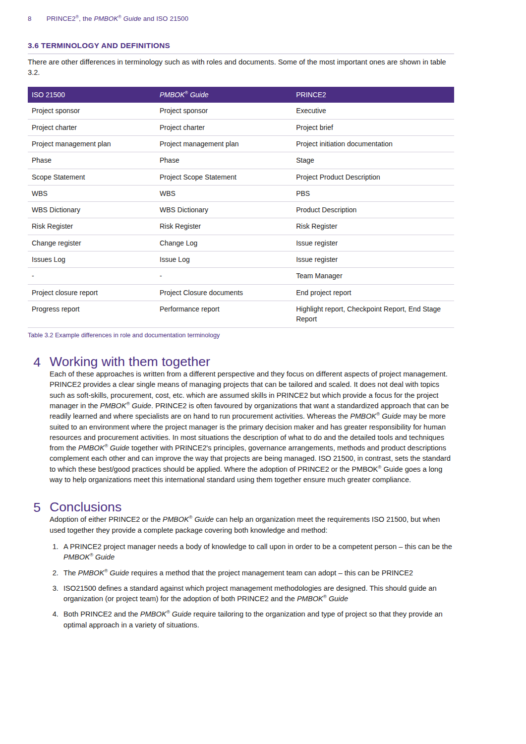8 PRINCE2®, the PMBOK® Guide and ISO 21500
3.6 Terminology and definitions
There are other differences in terminology such as with roles and documents. Some of the most important ones are shown in table 3.2.
| ISO 21500 | PMBOK ® Guide | PRINCE2 |
| --- | --- | --- |
| Project sponsor | Project sponsor | Executive |
| Project charter | Project charter | Project brief |
| Project management plan | Project management plan | Project initiation documentation |
| Phase | Phase | Stage |
| Scope Statement | Project Scope Statement | Project Product Description |
| WBS | WBS | PBS |
| WBS Dictionary | WBS Dictionary | Product Description |
| Risk Register | Risk Register | Risk Register |
| Change register | Change Log | Issue register |
| Issues Log | Issue Log | Issue register |
| - | - | Team Manager |
| Project closure report | Project Closure documents | End project report |
| Progress report | Performance report | Highlight report, Checkpoint Report, End Stage Report |
Table 3.2 Example differences in role and documentation terminology
4
Working with them together
Each of these approaches is written from a different perspective and they focus on different aspects of project management. PRINCE2 provides a clear single means of managing projects that can be tailored and scaled. It does not deal with topics such as soft-skills, procurement, cost, etc. which are assumed skills in PRINCE2 but which provide a focus for the project manager in the PMBOK® Guide. PRINCE2 is often favoured by organizations that want a standardized approach that can be readily learned and where specialists are on hand to run procurement activities. Whereas the PMBOK® Guide may be more suited to an environment where the project manager is the primary decision maker and has greater responsibility for human resources and procurement activities. In most situations the description of what to do and the detailed tools and techniques from the PMBOK® Guide together with PRINCE2's principles, governance arrangements, methods and product descriptions complement each other and can improve the way that projects are being managed. ISO 21500, in contrast, sets the standard to which these best/good practices should be applied. Where the adoption of PRINCE2 or the PMBOK® Guide goes a long way to help organizations meet this international standard using them together ensure much greater compliance.
5
Conclusions
Adoption of either PRINCE2 or the PMBOK® Guide can help an organization meet the requirements ISO 21500, but when used together they provide a complete package covering both knowledge and method:
A PRINCE2 project manager needs a body of knowledge to call upon in order to be a competent person – this can be the PMBOK® Guide
The PMBOK® Guide requires a method that the project management team can adopt – this can be PRINCE2
ISO21500 defines a standard against which project management methodologies are designed. This should guide an organization (or project team) for the adoption of both PRINCE2 and the PMBOK® Guide
Both PRINCE2 and the PMBOK® Guide require tailoring to the organization and type of project so that they provide an optimal approach in a variety of situations.